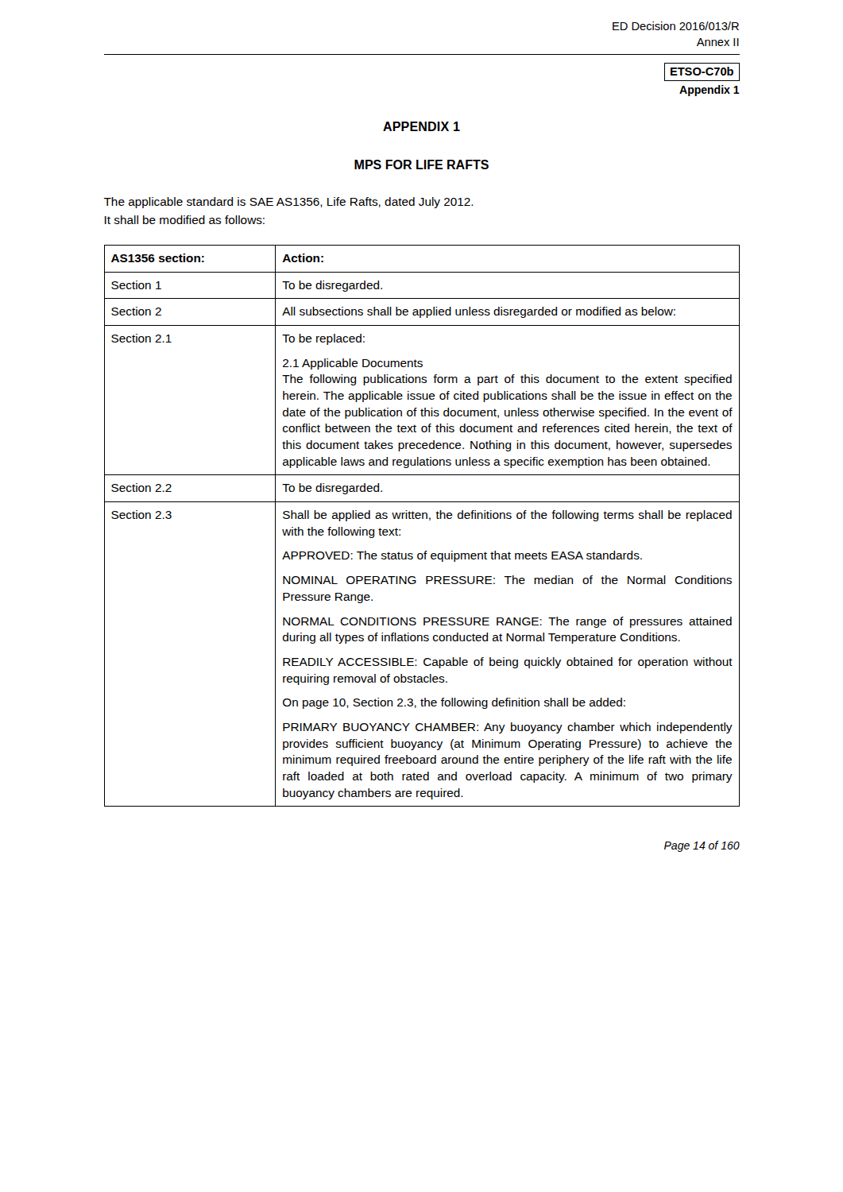ED Decision 2016/013/R
Annex II
ETSO-C70b Appendix 1
APPENDIX 1
MPS FOR LIFE RAFTS
The applicable standard is SAE AS1356, Life Rafts, dated July 2012.
It shall be modified as follows:
| AS1356 section: | Action: |
| --- | --- |
| Section 1 | To be disregarded. |
| Section 2 | All subsections shall be applied unless disregarded or modified as below: |
| Section 2.1 | To be replaced: 2.1 Applicable Documents The following publications form a part of this document to the extent specified herein. The applicable issue of cited publications shall be the issue in effect on the date of the publication of this document, unless otherwise specified. In the event of conflict between the text of this document and references cited herein, the text of this document takes precedence. Nothing in this document, however, supersedes applicable laws and regulations unless a specific exemption has been obtained. |
| Section 2.2 | To be disregarded. |
| Section 2.3 | Shall be applied as written, the definitions of the following terms shall be replaced with the following text: APPROVED: The status of equipment that meets EASA standards. NOMINAL OPERATING PRESSURE: The median of the Normal Conditions Pressure Range. NORMAL CONDITIONS PRESSURE RANGE: The range of pressures attained during all types of inflations conducted at Normal Temperature Conditions. READILY ACCESSIBLE: Capable of being quickly obtained for operation without requiring removal of obstacles. On page 10, Section 2.3, the following definition shall be added: PRIMARY BUOYANCY CHAMBER: Any buoyancy chamber which independently provides sufficient buoyancy (at Minimum Operating Pressure) to achieve the minimum required freeboard around the entire periphery of the life raft with the life raft loaded at both rated and overload capacity. A minimum of two primary buoyancy chambers are required. |
Page 14 of 160